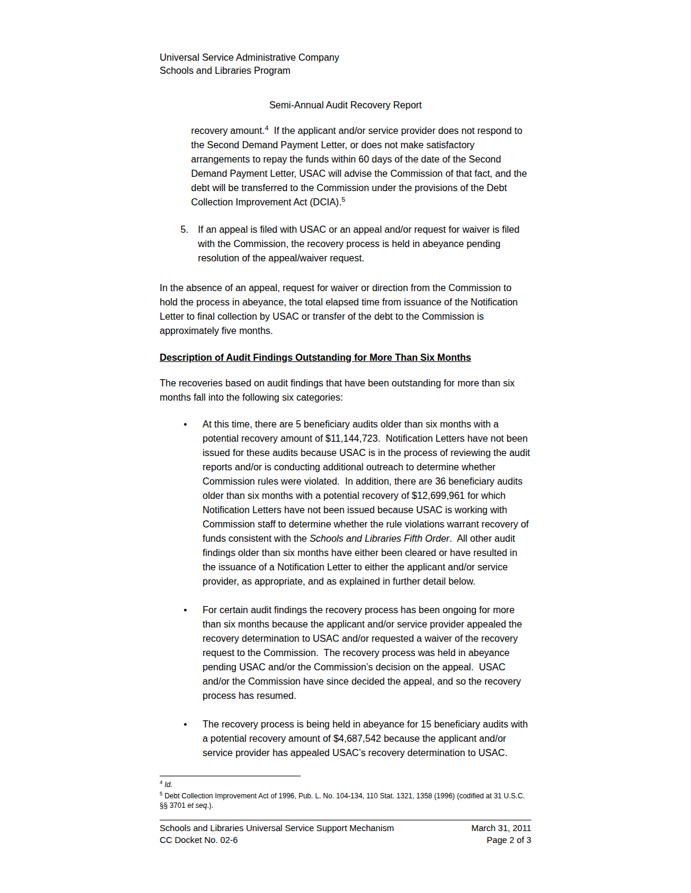Universal Service Administrative Company
Schools and Libraries Program
Semi-Annual Audit Recovery Report
recovery amount.4 If the applicant and/or service provider does not respond to the Second Demand Payment Letter, or does not make satisfactory arrangements to repay the funds within 60 days of the date of the Second Demand Payment Letter, USAC will advise the Commission of that fact, and the debt will be transferred to the Commission under the provisions of the Debt Collection Improvement Act (DCIA).5
If an appeal is filed with USAC or an appeal and/or request for waiver is filed with the Commission, the recovery process is held in abeyance pending resolution of the appeal/waiver request.
In the absence of an appeal, request for waiver or direction from the Commission to hold the process in abeyance, the total elapsed time from issuance of the Notification Letter to final collection by USAC or transfer of the debt to the Commission is approximately five months.
Description of Audit Findings Outstanding for More Than Six Months
The recoveries based on audit findings that have been outstanding for more than six months fall into the following six categories:
At this time, there are 5 beneficiary audits older than six months with a potential recovery amount of $11,144,723. Notification Letters have not been issued for these audits because USAC is in the process of reviewing the audit reports and/or is conducting additional outreach to determine whether Commission rules were violated. In addition, there are 36 beneficiary audits older than six months with a potential recovery of $12,699,961 for which Notification Letters have not been issued because USAC is working with Commission staff to determine whether the rule violations warrant recovery of funds consistent with the Schools and Libraries Fifth Order. All other audit findings older than six months have either been cleared or have resulted in the issuance of a Notification Letter to either the applicant and/or service provider, as appropriate, and as explained in further detail below.
For certain audit findings the recovery process has been ongoing for more than six months because the applicant and/or service provider appealed the recovery determination to USAC and/or requested a waiver of the recovery request to the Commission. The recovery process was held in abeyance pending USAC and/or the Commission’s decision on the appeal. USAC and/or the Commission have since decided the appeal, and so the recovery process has resumed.
The recovery process is being held in abeyance for 15 beneficiary audits with a potential recovery amount of $4,687,542 because the applicant and/or service provider has appealed USAC’s recovery determination to USAC.
4 Id.
5 Debt Collection Improvement Act of 1996, Pub. L. No. 104-134, 110 Stat. 1321, 1358 (1996) (codified at 31 U.S.C. §§ 3701 et seq.).
Schools and Libraries Universal Service Support Mechanism
CC Docket No. 02-6
March 31, 2011
Page 2 of 3